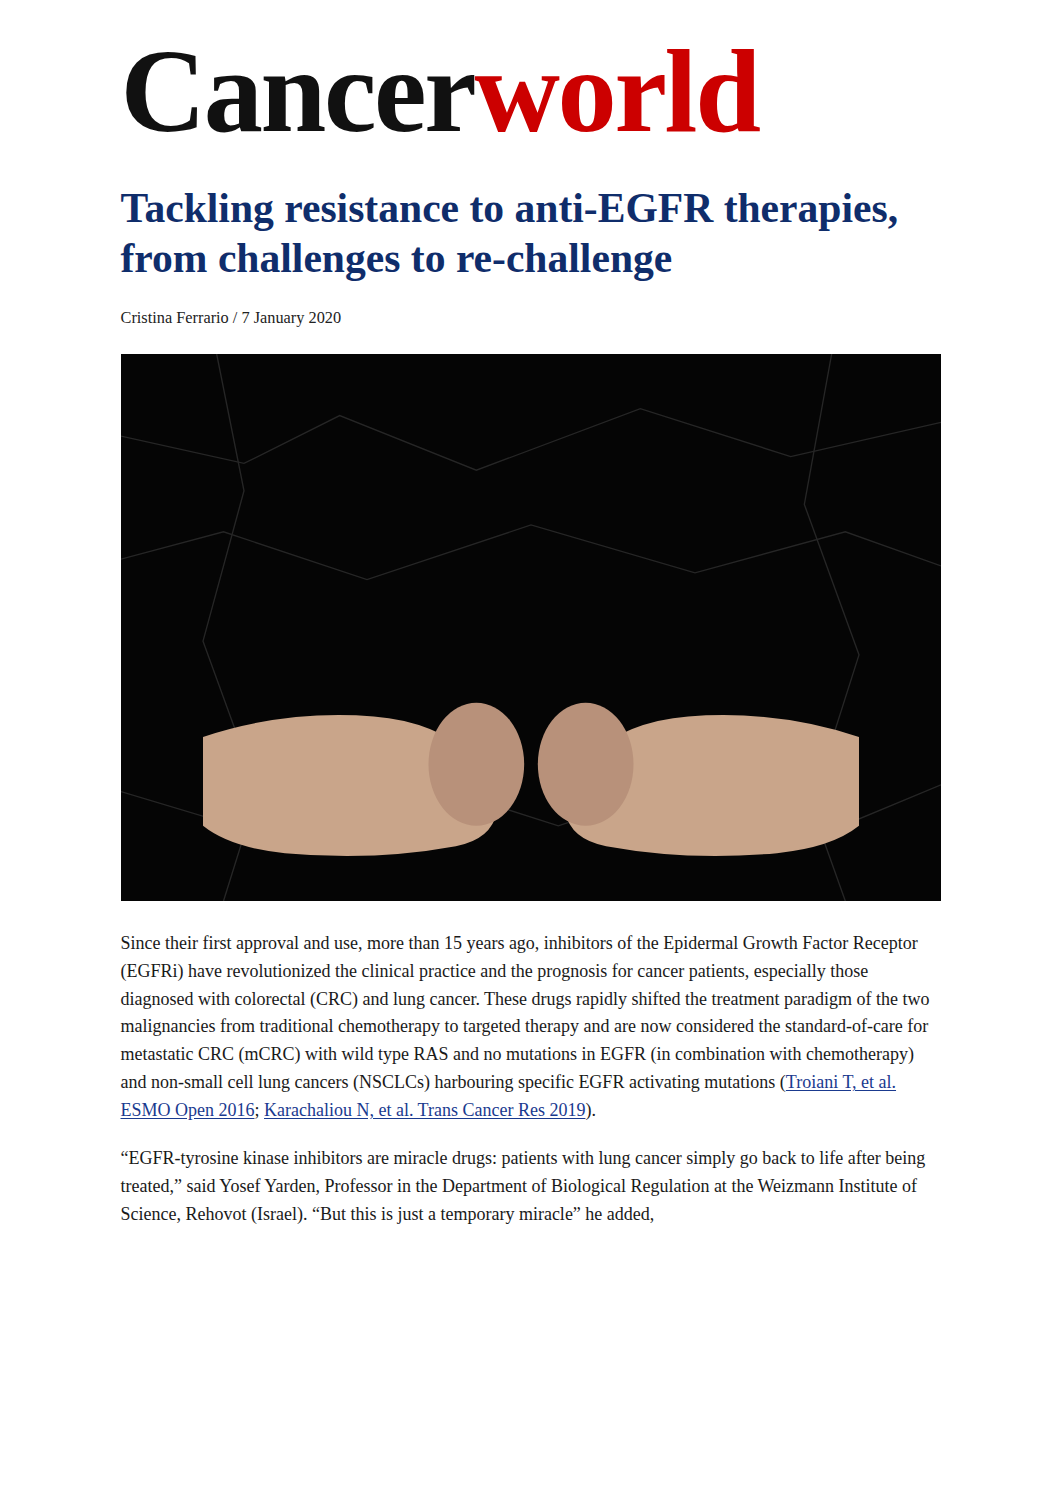Cancer world
Tackling resistance to anti-EGFR therapies, from challenges to re-challenge
Cristina Ferrario / 7 January 2020
Since their first approval and use, more than 15 years ago, inhibitors of the Epidermal Growth Factor Receptor (EGFRi) have revolutionized the clinical practice and the prognosis for cancer patients, especially those diagnosed with colorectal (CRC) and lung cancer. These drugs rapidly shifted the treatment paradigm of the two malignancies from traditional chemotherapy to targeted therapy and are now considered the standard-of-care for metastatic CRC (mCRC) with wild type RAS and no mutations in EGFR (in combination with chemotherapy) and non-small cell lung cancers (NSCLCs) harbouring specific EGFR activating mutations (Troiani T, et al. ESMO Open 2016; Karachaliou N, et al. Trans Cancer Res 2019).
“EGFR-tyrosine kinase inhibitors are miracle drugs: patients with lung cancer simply go back to life after being treated,” said Yosef Yarden, Professor in the Department of Biological Regulation at the Weizmann Institute of Science, Rehovot (Israel). “But this is just a temporary miracle” he added,